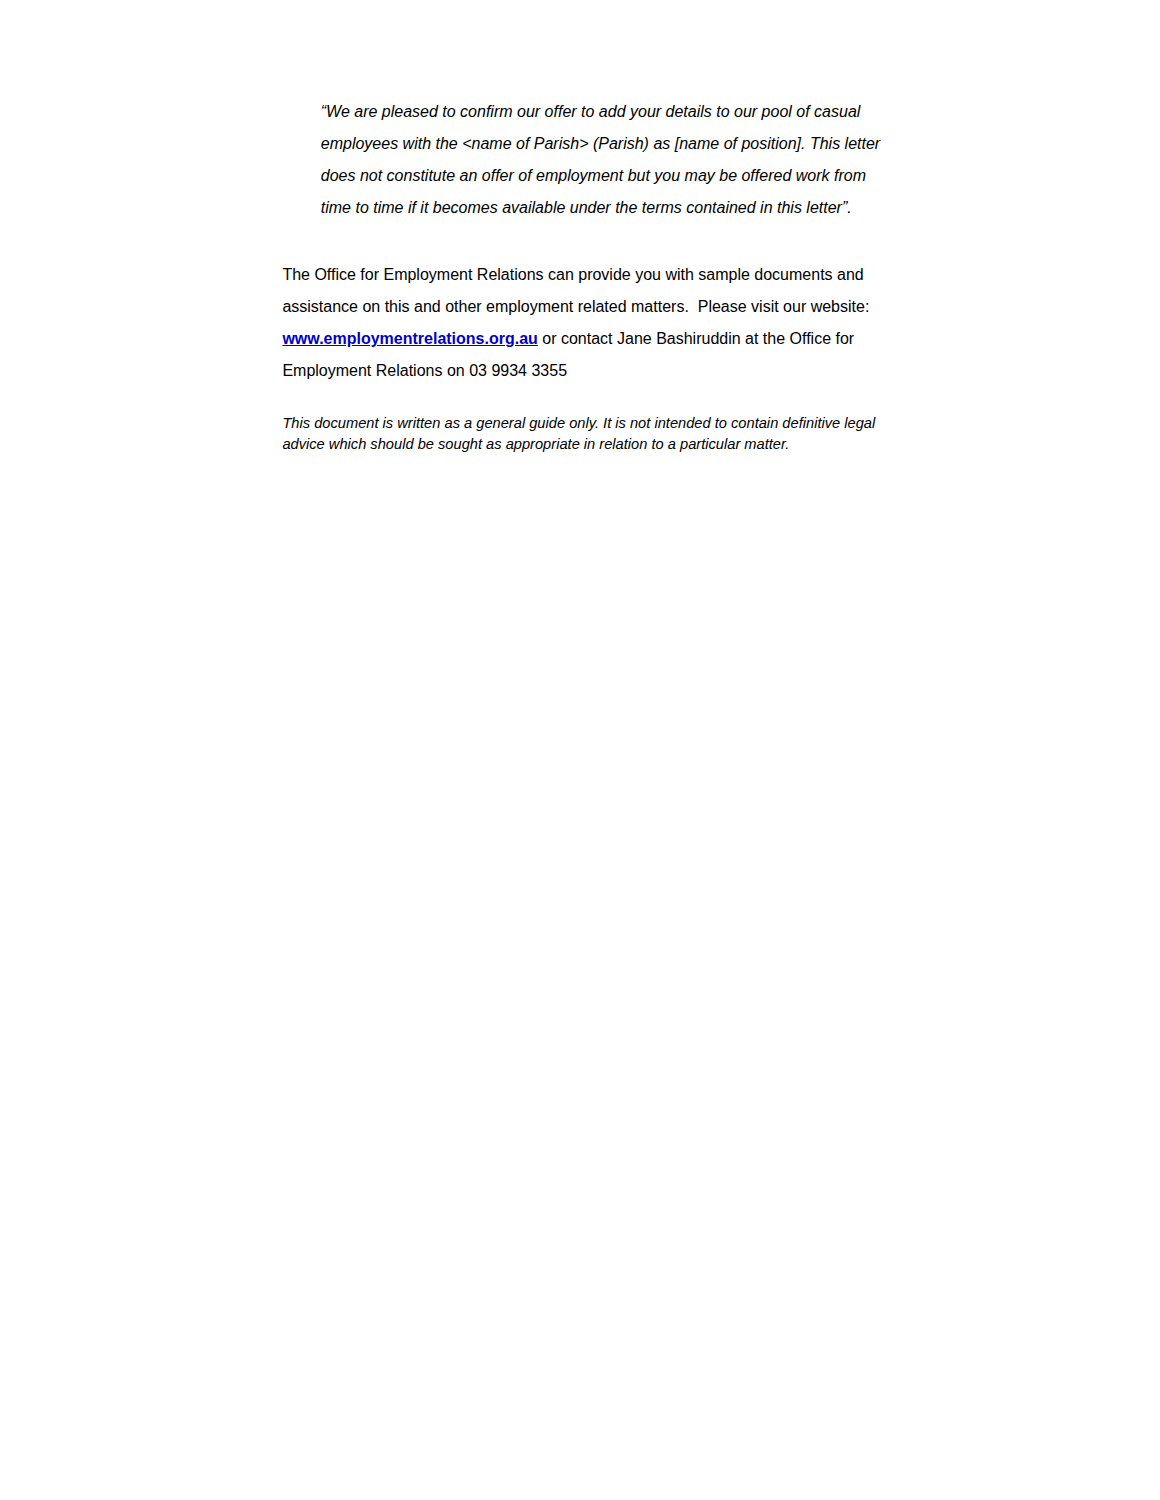“We are pleased to confirm our offer to add your details to our pool of casual employees with the <name of Parish> (Parish) as [name of position]. This letter does not constitute an offer of employment but you may be offered work from time to time if it becomes available under the terms contained in this letter”.
The Office for Employment Relations can provide you with sample documents and assistance on this and other employment related matters. Please visit our website: www.employmentrelations.org.au or contact Jane Bashiruddin at the Office for Employment Relations on 03 9934 3355
This document is written as a general guide only. It is not intended to contain definitive legal advice which should be sought as appropriate in relation to a particular matter.